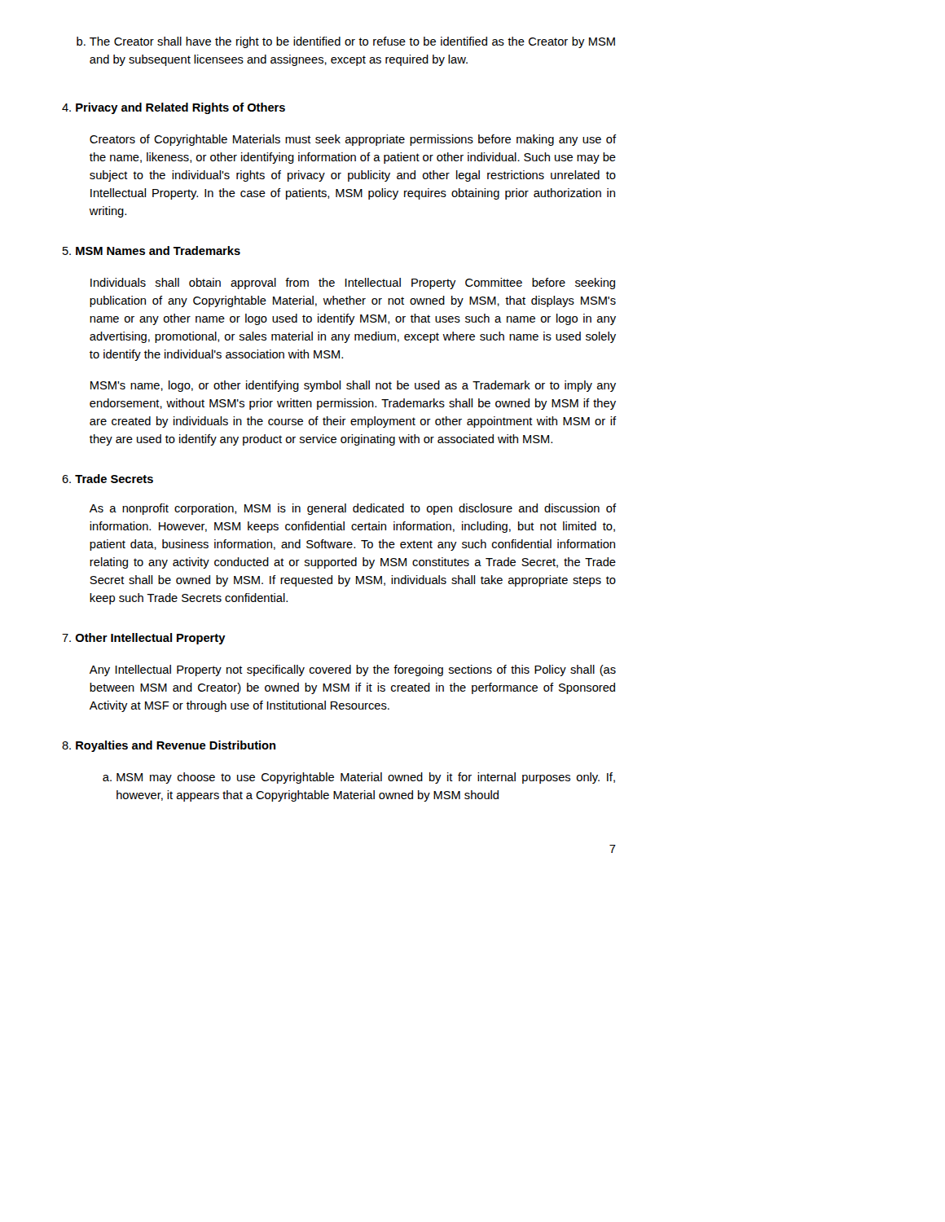The Creator shall have the right to be identified or to refuse to be identified as the Creator by MSM and by subsequent licensees and assignees, except as required by law.
Privacy and Related Rights of Others
Creators of Copyrightable Materials must seek appropriate permissions before making any use of the name, likeness, or other identifying information of a patient or other individual. Such use may be subject to the individual's rights of privacy or publicity and other legal restrictions unrelated to Intellectual Property. In the case of patients, MSM policy requires obtaining prior authorization in writing.
MSM Names and Trademarks
Individuals shall obtain approval from the Intellectual Property Committee before seeking publication of any Copyrightable Material, whether or not owned by MSM, that displays MSM's name or any other name or logo used to identify MSM, or that uses such a name or logo in any advertising, promotional, or sales material in any medium, except where such name is used solely to identify the individual's association with MSM.
MSM's name, logo, or other identifying symbol shall not be used as a Trademark or to imply any endorsement, without MSM's prior written permission. Trademarks shall be owned by MSM if they are created by individuals in the course of their employment or other appointment with MSM or if they are used to identify any product or service originating with or associated with MSM.
Trade Secrets
As a nonprofit corporation, MSM is in general dedicated to open disclosure and discussion of information. However, MSM keeps confidential certain information, including, but not limited to, patient data, business information, and Software. To the extent any such confidential information relating to any activity conducted at or supported by MSM constitutes a Trade Secret, the Trade Secret shall be owned by MSM. If requested by MSM, individuals shall take appropriate steps to keep such Trade Secrets confidential.
Other Intellectual Property
Any Intellectual Property not specifically covered by the foregoing sections of this Policy shall (as between MSM and Creator) be owned by MSM if it is created in the performance of Sponsored Activity at MSF or through use of Institutional Resources.
Royalties and Revenue Distribution
MSM may choose to use Copyrightable Material owned by it for internal purposes only. If, however, it appears that a Copyrightable Material owned by MSM should
7